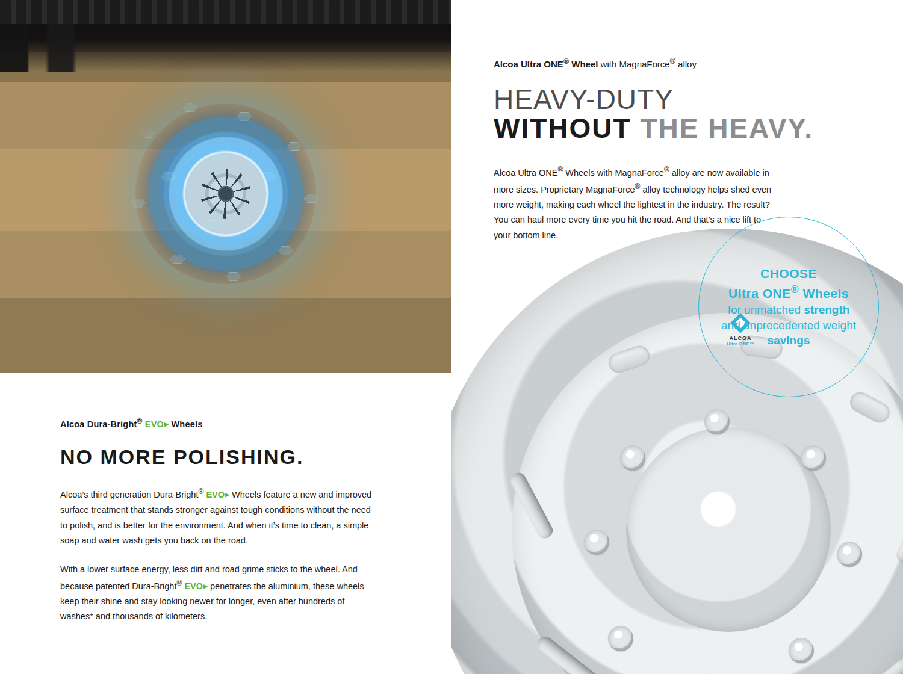Alcoa Dura-Bright® EVO Wheels
NO MORE POLISHING.
Alcoa’s third generation Dura-Bright® EVO Wheels feature a new and improved surface treatment that stands stronger against tough conditions without the need to polish, and is better for the environment. And when it’s time to clean, a simple soap and water wash gets you back on the road.
With a lower surface energy, less dirt and road grime sticks to the wheel. And because patented Dura-Bright® EVO penetrates the aluminium, these wheels keep their shine and stay looking newer for longer, even after hundreds of washes* and thousands of kilometers.
Alcoa Ultra ONE® Wheel with MagnaForce® alloy
HEAVY-DUTY WITHOUT THE HEAVY.
Alcoa Ultra ONE® Wheels with MagnaForce® alloy are now available in more sizes. Proprietary MagnaForce® alloy technology helps shed even more weight, making each wheel the lightest in the industry. The result? You can haul more every time you hit the road. And that’s a nice lift to your bottom line.
CHOOSE Ultra ONE® Wheels for unmatched strength and unprecedented weight savings
ALCOA
Ultra ONE™